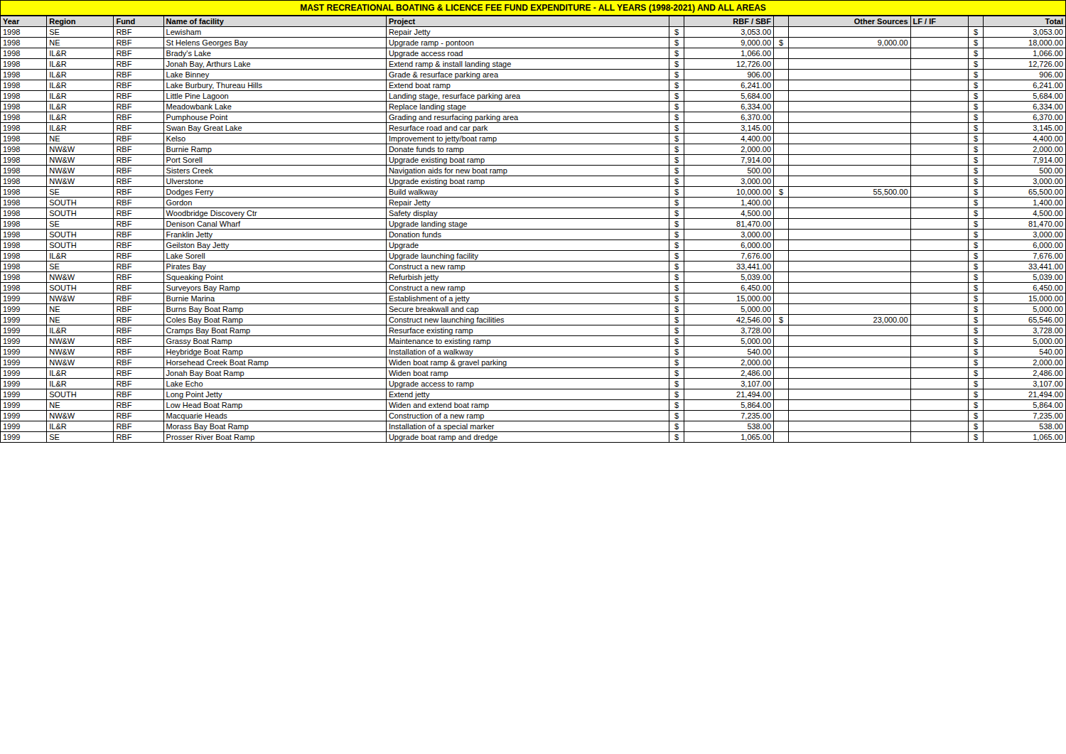MAST RECREATIONAL BOATING & LICENCE FEE FUND EXPENDITURE - ALL YEARS (1998-2021) AND ALL AREAS
| Year | Region | Fund | Name of facility | Project | | RBF / SBF | | Other Sources | LF / IF | | Total |
| --- | --- | --- | --- | --- | --- | --- | --- | --- | --- | --- | --- |
| 1998 | SE | RBF | Lewisham | Repair Jetty | $ | 3,053.00 | | | | $ | 3,053.00 |
| 1998 | NE | RBF | St Helens Georges Bay | Upgrade ramp - pontoon | $ | 9,000.00 | $ | 9,000.00 | | $ | 18,000.00 |
| 1998 | IL&R | RBF | Brady's Lake | Upgrade access road | $ | 1,066.00 | | | | $ | 1,066.00 |
| 1998 | IL&R | RBF | Jonah Bay, Arthurs Lake | Extend ramp & install landing stage | $ | 12,726.00 | | | | $ | 12,726.00 |
| 1998 | IL&R | RBF | Lake Binney | Grade & resurface parking area | $ | 906.00 | | | | $ | 906.00 |
| 1998 | IL&R | RBF | Lake Burbury, Thureau Hills | Extend boat ramp | $ | 6,241.00 | | | | $ | 6,241.00 |
| 1998 | IL&R | RBF | Little Pine Lagoon | Landing stage, resurface parking area | $ | 5,684.00 | | | | $ | 5,684.00 |
| 1998 | IL&R | RBF | Meadowbank Lake | Replace landing stage | $ | 6,334.00 | | | | $ | 6,334.00 |
| 1998 | IL&R | RBF | Pumphouse Point | Grading and resurfacing parking area | $ | 6,370.00 | | | | $ | 6,370.00 |
| 1998 | IL&R | RBF | Swan Bay Great Lake | Resurface road and car park | $ | 3,145.00 | | | | $ | 3,145.00 |
| 1998 | NE | RBF | Kelso | Improvement to jetty/boat ramp | $ | 4,400.00 | | | | $ | 4,400.00 |
| 1998 | NW&W | RBF | Burnie Ramp | Donate funds to ramp | $ | 2,000.00 | | | | $ | 2,000.00 |
| 1998 | NW&W | RBF | Port Sorell | Upgrade existing boat ramp | $ | 7,914.00 | | | | $ | 7,914.00 |
| 1998 | NW&W | RBF | Sisters Creek | Navigation aids for new boat ramp | $ | 500.00 | | | | $ | 500.00 |
| 1998 | NW&W | RBF | Ulverstone | Upgrade existing boat ramp | $ | 3,000.00 | | | | $ | 3,000.00 |
| 1998 | SE | RBF | Dodges Ferry | Build walkway | $ | 10,000.00 | $ | 55,500.00 | | $ | 65,500.00 |
| 1998 | SOUTH | RBF | Gordon | Repair Jetty | $ | 1,400.00 | | | | $ | 1,400.00 |
| 1998 | SOUTH | RBF | Woodbridge Discovery Ctr | Safety display | $ | 4,500.00 | | | | $ | 4,500.00 |
| 1998 | SE | RBF | Denison Canal Wharf | Upgrade landing stage | $ | 81,470.00 | | | | $ | 81,470.00 |
| 1998 | SOUTH | RBF | Franklin Jetty | Donation funds | $ | 3,000.00 | | | | $ | 3,000.00 |
| 1998 | SOUTH | RBF | Geilston Bay Jetty | Upgrade | $ | 6,000.00 | | | | $ | 6,000.00 |
| 1998 | IL&R | RBF | Lake Sorell | Upgrade launching facility | $ | 7,676.00 | | | | $ | 7,676.00 |
| 1998 | SE | RBF | Pirates Bay | Construct a new ramp | $ | 33,441.00 | | | | $ | 33,441.00 |
| 1998 | NW&W | RBF | Squeaking Point | Refurbish jetty | $ | 5,039.00 | | | | $ | 5,039.00 |
| 1998 | SOUTH | RBF | Surveyors Bay Ramp | Construct a new ramp | $ | 6,450.00 | | | | $ | 6,450.00 |
| 1999 | NW&W | RBF | Burnie Marina | Establishment of a jetty | $ | 15,000.00 | | | | $ | 15,000.00 |
| 1999 | NE | RBF | Burns Bay Boat Ramp | Secure breakwall and cap | $ | 5,000.00 | | | | $ | 5,000.00 |
| 1999 | NE | RBF | Coles Bay Boat Ramp | Construct new launching facilities | $ | 42,546.00 | $ | 23,000.00 | | $ | 65,546.00 |
| 1999 | IL&R | RBF | Cramps Bay Boat Ramp | Resurface existing ramp | $ | 3,728.00 | | | | $ | 3,728.00 |
| 1999 | NW&W | RBF | Grassy Boat Ramp | Maintenance to existing ramp | $ | 5,000.00 | | | | $ | 5,000.00 |
| 1999 | NW&W | RBF | Heybridge Boat Ramp | Installation of a walkway | $ | 540.00 | | | | $ | 540.00 |
| 1999 | NW&W | RBF | Horsehead Creek Boat Ramp | Widen boat ramp & gravel parking | $ | 2,000.00 | | | | $ | 2,000.00 |
| 1999 | IL&R | RBF | Jonah Bay Boat Ramp | Widen boat ramp | $ | 2,486.00 | | | | $ | 2,486.00 |
| 1999 | IL&R | RBF | Lake Echo | Upgrade access to ramp | $ | 3,107.00 | | | | $ | 3,107.00 |
| 1999 | SOUTH | RBF | Long Point Jetty | Extend jetty | $ | 21,494.00 | | | | $ | 21,494.00 |
| 1999 | NE | RBF | Low Head Boat Ramp | Widen and extend boat ramp | $ | 5,864.00 | | | | $ | 5,864.00 |
| 1999 | NW&W | RBF | Macquarie Heads | Construction of a new ramp | $ | 7,235.00 | | | | $ | 7,235.00 |
| 1999 | IL&R | RBF | Morass Bay Boat Ramp | Installation of a special marker | $ | 538.00 | | | | $ | 538.00 |
| 1999 | SE | RBF | Prosser River Boat Ramp | Upgrade boat ramp and dredge | $ | 1,065.00 | | | | $ | 1,065.00 |